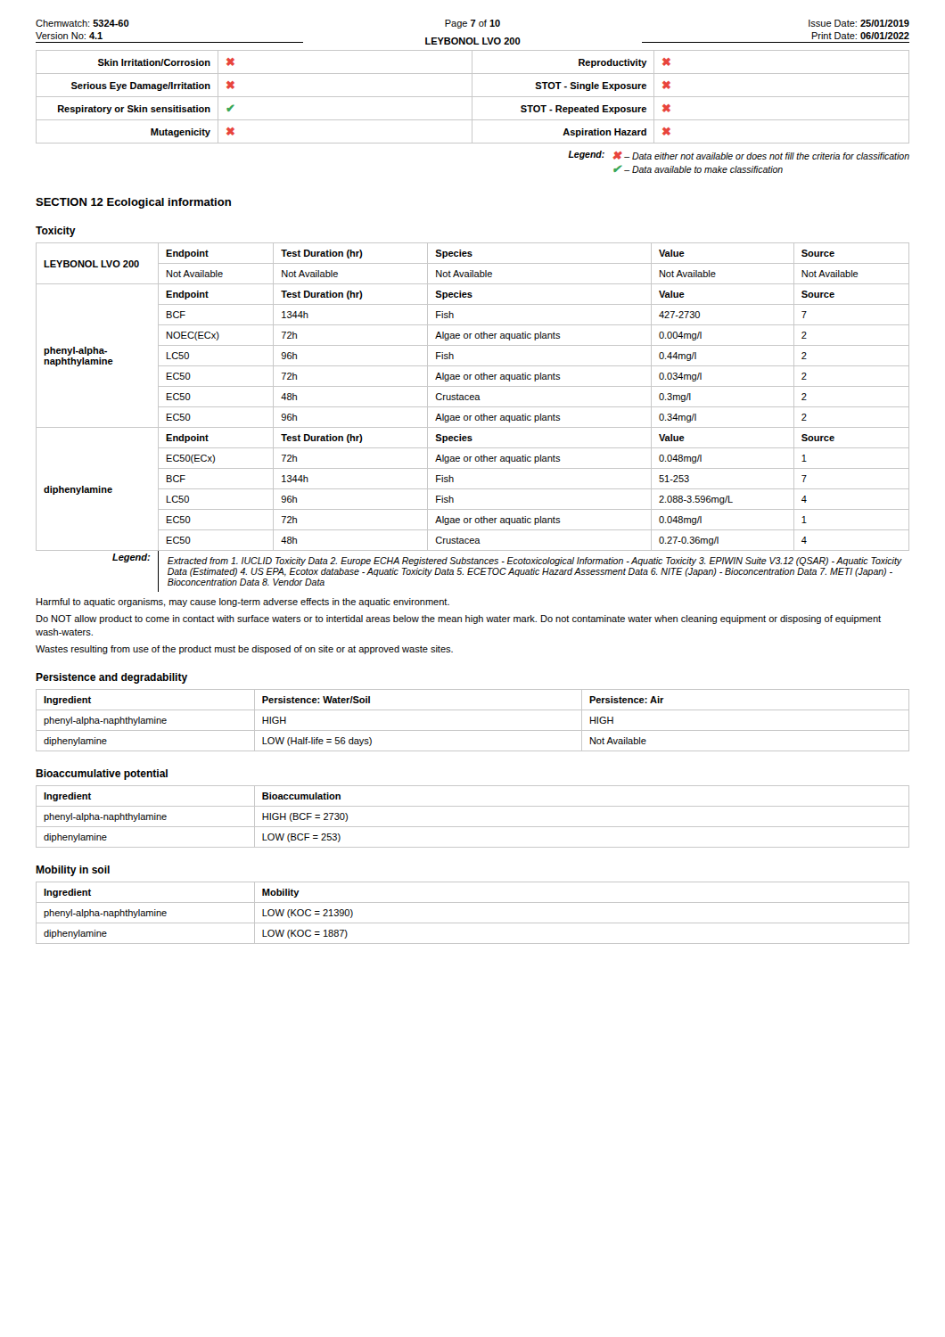Chemwatch: 5324-60
Page 7 of 10
Issue Date: 25/01/2019
Version No: 4.1
Print Date: 06/01/2022
LEYBONOL LVO 200
| Skin Irritation/Corrosion | ✖ | Reproductivity | ✖ |
| Serious Eye Damage/Irritation | ✖ | STOT - Single Exposure | ✖ |
| Respiratory or Skin sensitisation | ✔ | STOT - Repeated Exposure | ✖ |
| Mutagenicity | ✖ | Aspiration Hazard | ✖ |
Legend:
✖ – Data either not available or does not fill the criteria for classification
✔ – Data available to make classification
SECTION 12 Ecological information
Toxicity
| LEYBONOL LVO 200 | Endpoint | Test Duration (hr) | Species | Value | Source |
| Not Available | Not Available | Not Available | Not Available | Not Available |
| phenyl-alpha-naphthylamine | Endpoint | Test Duration (hr) | Species | Value | Source |
| BCF | 1344h | Fish | 427-2730 | 7 |
| NOEC(ECx) | 72h | Algae or other aquatic plants | 0.004mg/l | 2 |
| LC50 | 96h | Fish | 0.44mg/l | 2 |
| EC50 | 72h | Algae or other aquatic plants | 0.034mg/l | 2 |
| EC50 | 48h | Crustacea | 0.3mg/l | 2 |
| EC50 | 96h | Algae or other aquatic plants | 0.34mg/l | 2 |
| diphenylamine | Endpoint | Test Duration (hr) | Species | Value | Source |
| EC50(ECx) | 72h | Algae or other aquatic plants | 0.048mg/l | 1 |
| BCF | 1344h | Fish | 51-253 | 7 |
| LC50 | 96h | Fish | 2.088-3.596mg/L | 4 |
| EC50 | 72h | Algae or other aquatic plants | 0.048mg/l | 1 |
| EC50 | 48h | Crustacea | 0.27-0.36mg/l | 4 |
| Legend: | Extracted from 1. IUCLID Toxicity Data 2. Europe ECHA Registered Substances - Ecotoxicological Information - Aquatic Toxicity 3. EPIWIN Suite V3.12 (QSAR) - Aquatic Toxicity Data (Estimated) 4. US EPA, Ecotox database - Aquatic Toxicity Data 5. ECETOC Aquatic Hazard Assessment Data 6. NITE (Japan) - Bioconcentration Data 7. METI (Japan) - Bioconcentration Data 8. Vendor Data |
Harmful to aquatic organisms, may cause long-term adverse effects in the aquatic environment.
Do NOT allow product to come in contact with surface waters or to intertidal areas below the mean high water mark. Do not contaminate water when cleaning equipment or disposing of equipment wash-waters.
Wastes resulting from use of the product must be disposed of on site or at approved waste sites.
Persistence and degradability
| Ingredient | Persistence: Water/Soil | Persistence: Air |
| --- | --- | --- |
| phenyl-alpha-naphthylamine | HIGH | HIGH |
| diphenylamine | LOW (Half-life = 56 days) | Not Available |
Bioaccumulative potential
| Ingredient | Bioaccumulation |
| --- | --- |
| phenyl-alpha-naphthylamine | HIGH (BCF = 2730) |
| diphenylamine | LOW (BCF = 253) |
Mobility in soil
| Ingredient | Mobility |
| --- | --- |
| phenyl-alpha-naphthylamine | LOW (KOC = 21390) |
| diphenylamine | LOW (KOC = 1887) |